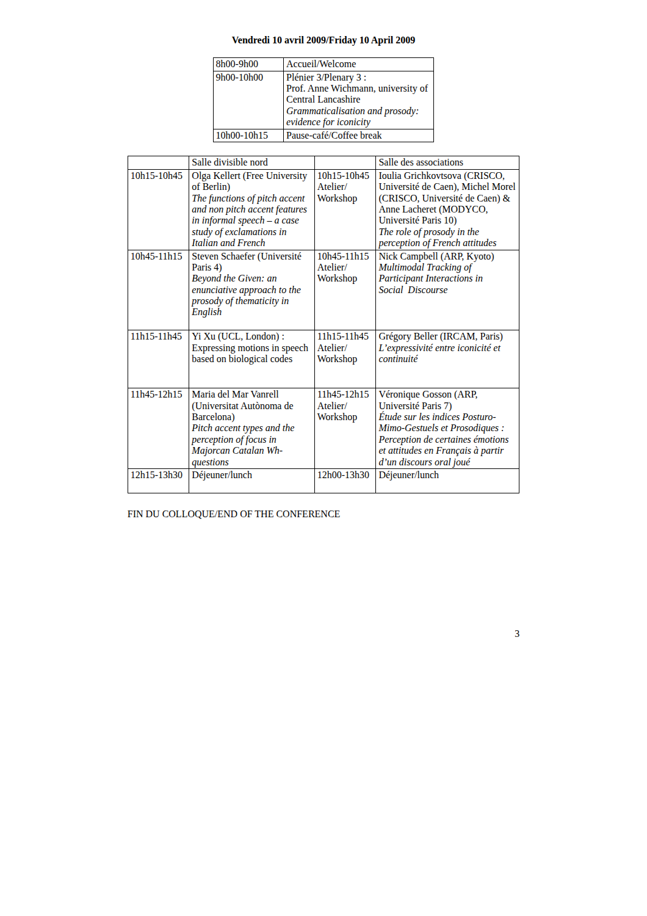Vendredi 10 avril 2009/Friday 10 April 2009
| 8h00-9h00 | Accueil/Welcome |
| 9h00-10h00 | Plénier 3/Plenary 3 : Prof. Anne Wichmann, university of Central Lancashire Grammaticalisation and prosody: evidence for iconicity |
| 10h00-10h15 | Pause-café/Coffee break |
| | Salle divisible nord | | Salle des associations |
| 10h15-10h45 | Olga Kellert (Free University of Berlin) The functions of pitch accent and non pitch accent features in informal speech – a case study of exclamations in Italian and French | 10h15-10h45 Atelier/ Workshop | Ioulia Grichkovtsova (CRISCO, Université de Caen), Michel Morel (CRISCO, Université de Caen) & Anne Lacheret (MODYCO, Université Paris 10) The role of prosody in the perception of French attitudes |
| 10h45-11h15 | Steven Schaefer (Université Paris 4) Beyond the Given: an enunciative approach to the prosody of thematicity in English | 10h45-11h15 Atelier/ Workshop | Nick Campbell (ARP, Kyoto) Multimodal Tracking of Participant Interactions in Social Discourse |
| 11h15-11h45 | Yi Xu (UCL, London) : Expressing motions in speech based on biological codes | 11h15-11h45 Atelier/ Workshop | Grégory Beller (IRCAM, Paris) L’expressivité entre iconicité et continuité |
| 11h45-12h15 | Maria del Mar Vanrell (Universitat Autònoma de Barcelona) Pitch accent types and the perception of focus in Majorcan Catalan Wh-questions | 11h45-12h15 Atelier/ Workshop | Véronique Gosson (ARP, Université Paris 7) Étude sur les indices Posturo-Mimo-Gestuels et Prosodiques : Perception de certaines émotions et attitudes en Français à partir d’un discours oral joué |
| 12h15-13h30 | Déjeuner/lunch | 12h00-13h30 | Déjeuner/lunch |
FIN DU COLLOQUE/END OF THE CONFERENCE
3